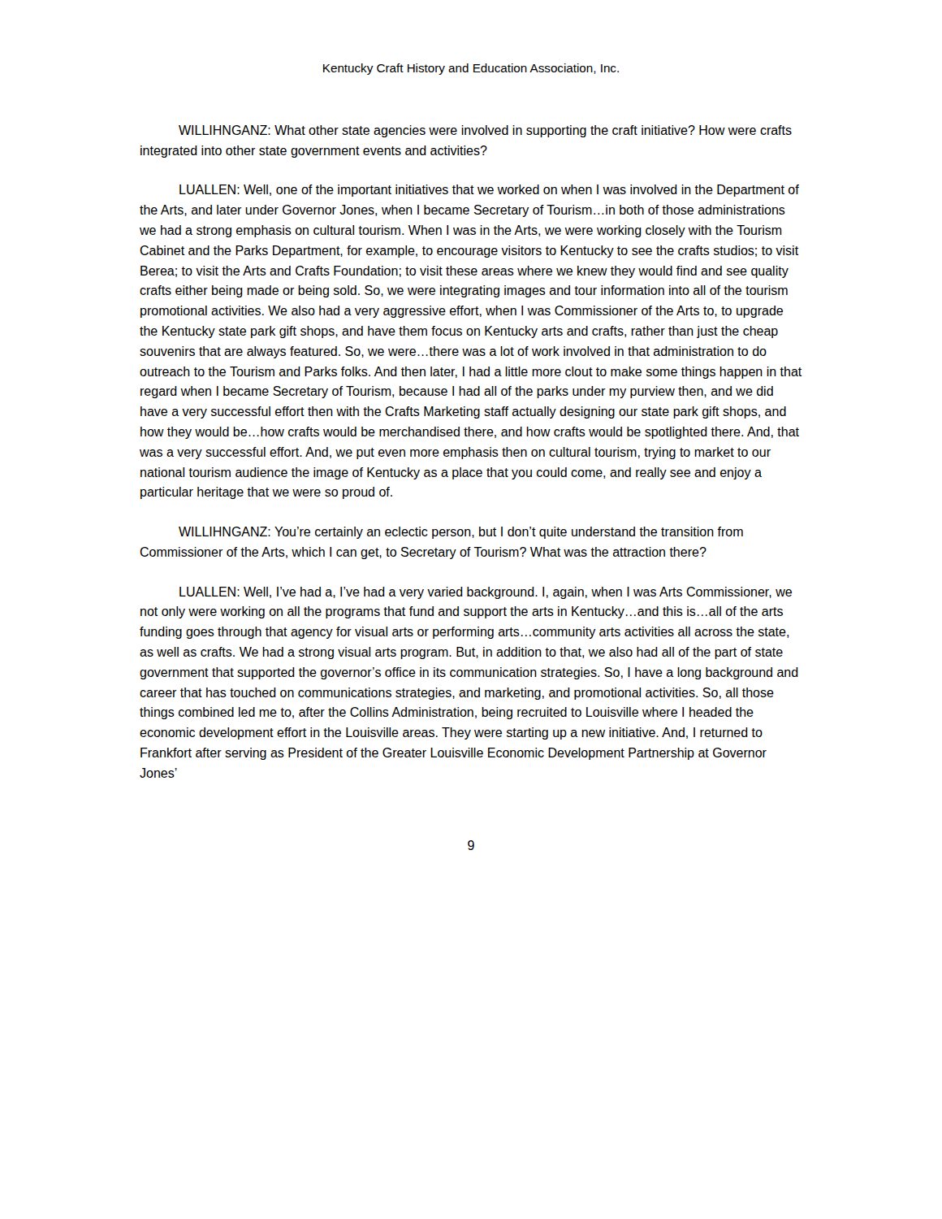Kentucky Craft History and Education Association, Inc.
Willihnganz: What other state agencies were involved in supporting the craft initiative? How were crafts integrated into other state government events and activities?
Luallen: Well, one of the important initiatives that we worked on when I was involved in the Department of the Arts, and later under Governor Jones, when I became Secretary of Tourism…in both of those administrations we had a strong emphasis on cultural tourism. When I was in the Arts, we were working closely with the Tourism Cabinet and the Parks Department, for example, to encourage visitors to Kentucky to see the crafts studios; to visit Berea; to visit the Arts and Crafts Foundation; to visit these areas where we knew they would find and see quality crafts either being made or being sold. So, we were integrating images and tour information into all of the tourism promotional activities. We also had a very aggressive effort, when I was Commissioner of the Arts to, to upgrade the Kentucky state park gift shops, and have them focus on Kentucky arts and crafts, rather than just the cheap souvenirs that are always featured. So, we were…there was a lot of work involved in that administration to do outreach to the Tourism and Parks folks. And then later, I had a little more clout to make some things happen in that regard when I became Secretary of Tourism, because I had all of the parks under my purview then, and we did have a very successful effort then with the Crafts Marketing staff actually designing our state park gift shops, and how they would be…how crafts would be merchandised there, and how crafts would be spotlighted there. And, that was a very successful effort. And, we put even more emphasis then on cultural tourism, trying to market to our national tourism audience the image of Kentucky as a place that you could come, and really see and enjoy a particular heritage that we were so proud of.
Willihnganz: You’re certainly an eclectic person, but I don’t quite understand the transition from Commissioner of the Arts, which I can get, to Secretary of Tourism? What was the attraction there?
Luallen: Well, I’ve had a, I’ve had a very varied background. I, again, when I was Arts Commissioner, we not only were working on all the programs that fund and support the arts in Kentucky…and this is…all of the arts funding goes through that agency for visual arts or performing arts…community arts activities all across the state, as well as crafts. We had a strong visual arts program. But, in addition to that, we also had all of the part of state government that supported the governor’s office in its communication strategies. So, I have a long background and career that has touched on communications strategies, and marketing, and promotional activities. So, all those things combined led me to, after the Collins Administration, being recruited to Louisville where I headed the economic development effort in the Louisville areas. They were starting up a new initiative. And, I returned to Frankfort after serving as President of the Greater Louisville Economic Development Partnership at Governor Jones’
9